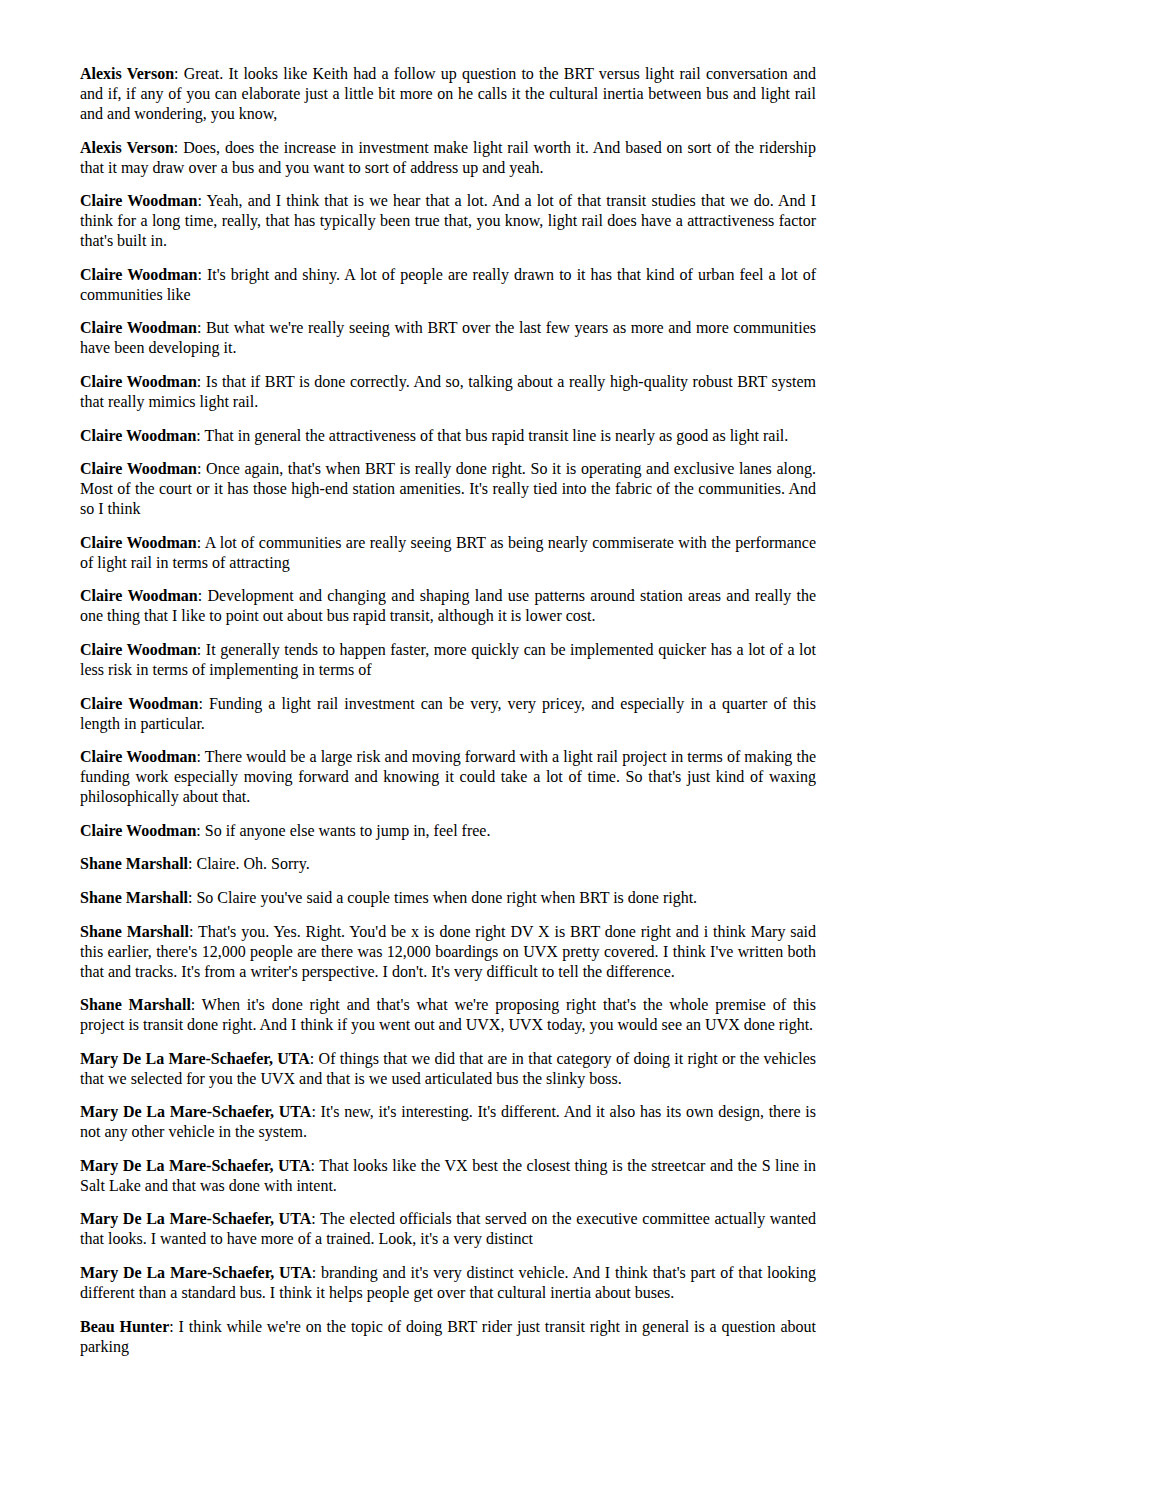Alexis Verson: Great. It looks like Keith had a follow up question to the BRT versus light rail conversation and and if, if any of you can elaborate just a little bit more on he calls it the cultural inertia between bus and light rail and and wondering, you know,
Alexis Verson: Does, does the increase in investment make light rail worth it. And based on sort of the ridership that it may draw over a bus and you want to sort of address up and yeah.
Claire Woodman: Yeah, and I think that is we hear that a lot. And a lot of that transit studies that we do. And I think for a long time, really, that has typically been true that, you know, light rail does have a attractiveness factor that's built in.
Claire Woodman: It's bright and shiny. A lot of people are really drawn to it has that kind of urban feel a lot of communities like
Claire Woodman: But what we're really seeing with BRT over the last few years as more and more communities have been developing it.
Claire Woodman: Is that if BRT is done correctly. And so, talking about a really high-quality robust BRT system that really mimics light rail.
Claire Woodman: That in general the attractiveness of that bus rapid transit line is nearly as good as light rail.
Claire Woodman: Once again, that's when BRT is really done right. So it is operating and exclusive lanes along. Most of the court or it has those high-end station amenities. It's really tied into the fabric of the communities. And so I think
Claire Woodman: A lot of communities are really seeing BRT as being nearly commiserate with the performance of light rail in terms of attracting
Claire Woodman: Development and changing and shaping land use patterns around station areas and really the one thing that I like to point out about bus rapid transit, although it is lower cost.
Claire Woodman: It generally tends to happen faster, more quickly can be implemented quicker has a lot of a lot less risk in terms of implementing in terms of
Claire Woodman: Funding a light rail investment can be very, very pricey, and especially in a quarter of this length in particular.
Claire Woodman: There would be a large risk and moving forward with a light rail project in terms of making the funding work especially moving forward and knowing it could take a lot of time. So that's just kind of waxing philosophically about that.
Claire Woodman: So if anyone else wants to jump in, feel free.
Shane Marshall: Claire. Oh. Sorry.
Shane Marshall: So Claire you've said a couple times when done right when BRT is done right.
Shane Marshall: That's you. Yes. Right. You'd be x is done right DV X is BRT done right and i think Mary said this earlier, there's 12,000 people are there was 12,000 boardings on UVX pretty covered. I think I've written both that and tracks. It's from a writer's perspective. I don't. It's very difficult to tell the difference.
Shane Marshall: When it's done right and that's what we're proposing right that's the whole premise of this project is transit done right. And I think if you went out and UVX, UVX today, you would see an UVX done right.
Mary De La Mare-Schaefer, UTA: Of things that we did that are in that category of doing it right or the vehicles that we selected for you the UVX and that is we used articulated bus the slinky boss.
Mary De La Mare-Schaefer, UTA: It's new, it's interesting. It's different. And it also has its own design, there is not any other vehicle in the system.
Mary De La Mare-Schaefer, UTA: That looks like the VX best the closest thing is the streetcar and the S line in Salt Lake and that was done with intent.
Mary De La Mare-Schaefer, UTA: The elected officials that served on the executive committee actually wanted that looks. I wanted to have more of a trained. Look, it's a very distinct
Mary De La Mare-Schaefer, UTA: branding and it's very distinct vehicle. And I think that's part of that looking different than a standard bus. I think it helps people get over that cultural inertia about buses.
Beau Hunter: I think while we're on the topic of doing BRT rider just transit right in general is a question about parking